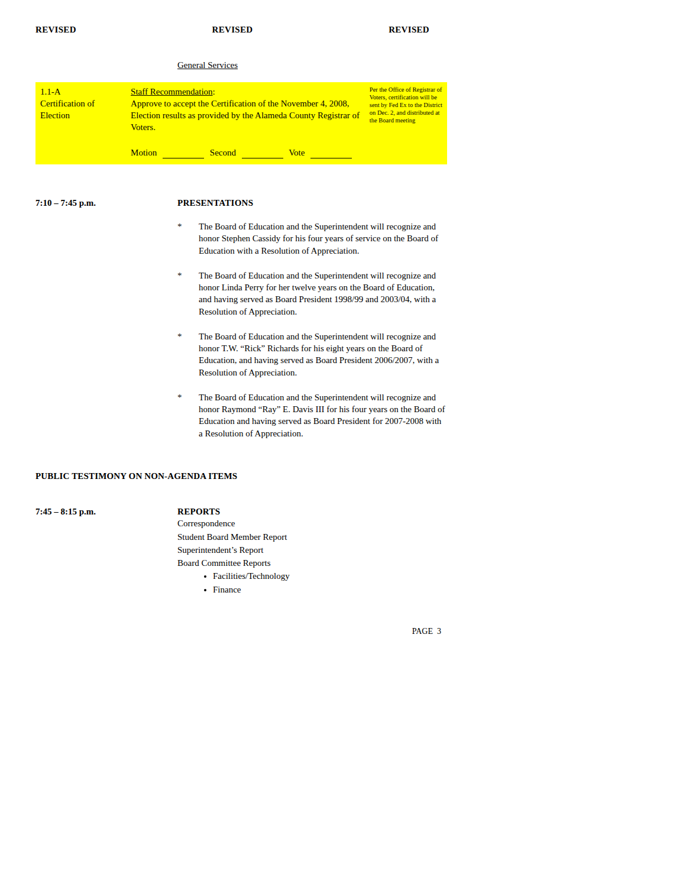REVISED REVISED REVISED
General Services
| 1.1-A Certification of Election | Staff Recommendation : Approve to accept the Certification of the November 4, 2008, Election results as provided by the Alameda County Registrar of Voters. Motion Second Vote | Per the Office of Registrar of Voters, certification will be sent by Fed Ex to the District on Dec. 2, and distributed at the Board meeting |
7:10 – 7:45 p.m.
PRESENTATIONS
The Board of Education and the Superintendent will recognize and honor Stephen Cassidy for his four years of service on the Board of Education with a Resolution of Appreciation.
The Board of Education and the Superintendent will recognize and honor Linda Perry for her twelve years on the Board of Education, and having served as Board President 1998/99 and 2003/04, with a Resolution of Appreciation.
The Board of Education and the Superintendent will recognize and honor T.W. “Rick” Richards for his eight years on the Board of Education, and having served as Board President 2006/2007, with a Resolution of Appreciation.
The Board of Education and the Superintendent will recognize and honor Raymond “Ray” E. Davis III for his four years on the Board of Education and having served as Board President for 2007-2008 with a Resolution of Appreciation.
PUBLIC TESTIMONY ON NON-AGENDA ITEMS
7:45 – 8:15 p.m.
REPORTS
Correspondence
Student Board Member Report
Superintendent’s Report
Board Committee Reports
Facilities/Technology
Finance
PAGE 3